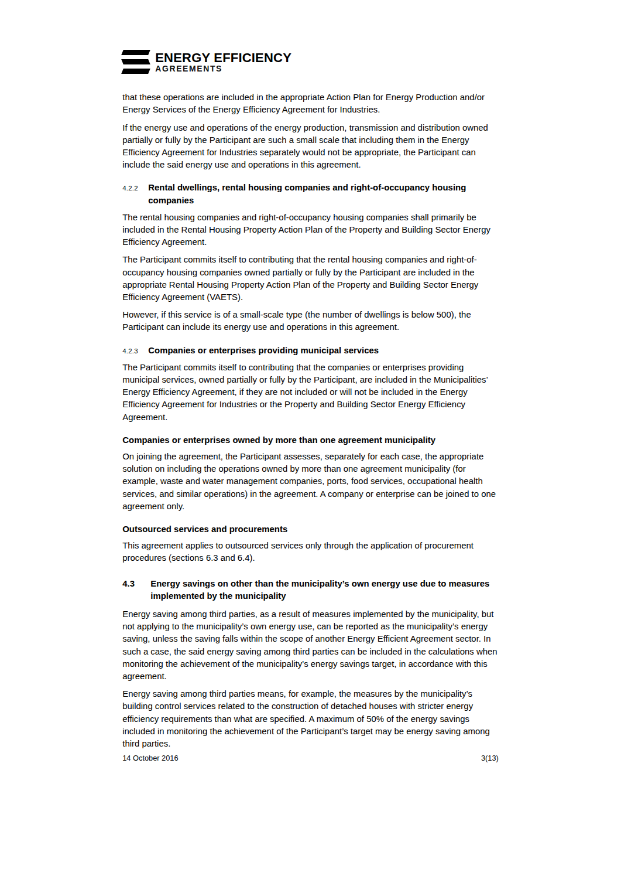ENERGY EFFICIENCY
AGREEMENTS
that these operations are included in the appropriate Action Plan for Energy Production and/or Energy Services of the Energy Efficiency Agreement for Industries.
If the energy use and operations of the energy production, transmission and distribution owned partially or fully by the Participant are such a small scale that including them in the Energy Efficiency Agreement for Industries separately would not be appropriate, the Participant can include the said energy use and operations in this agreement.
4.2.2 Rental dwellings, rental housing companies and right-of-occupancy housing companies
The rental housing companies and right-of-occupancy housing companies shall primarily be included in the Rental Housing Property Action Plan of the Property and Building Sector Energy Efficiency Agreement.
The Participant commits itself to contributing that the rental housing companies and right-of-occupancy housing companies owned partially or fully by the Participant are included in the appropriate Rental Housing Property Action Plan of the Property and Building Sector Energy Efficiency Agreement (VAETS).
However, if this service is of a small-scale type (the number of dwellings is below 500), the Participant can include its energy use and operations in this agreement.
4.2.3 Companies or enterprises providing municipal services
The Participant commits itself to contributing that the companies or enterprises providing municipal services, owned partially or fully by the Participant, are included in the Municipalities’ Energy Efficiency Agreement, if they are not included or will not be included in the Energy Efficiency Agreement for Industries or the Property and Building Sector Energy Efficiency Agreement.
Companies or enterprises owned by more than one agreement municipality
On joining the agreement, the Participant assesses, separately for each case, the appropriate solution on including the operations owned by more than one agreement municipality (for example, waste and water management companies, ports, food services, occupational health services, and similar operations) in the agreement. A company or enterprise can be joined to one agreement only.
Outsourced services and procurements
This agreement applies to outsourced services only through the application of procurement procedures (sections 6.3 and 6.4).
4.3 Energy savings on other than the municipality’s own energy use due to measures implemented by the municipality
Energy saving among third parties, as a result of measures implemented by the municipality, but not applying to the municipality’s own energy use, can be reported as the municipality’s energy saving, unless the saving falls within the scope of another Energy Efficient Agreement sector. In such a case, the said energy saving among third parties can be included in the calculations when monitoring the achievement of the municipality’s energy savings target, in accordance with this agreement.
Energy saving among third parties means, for example, the measures by the municipality’s building control services related to the construction of detached houses with stricter energy efficiency requirements than what are specified. A maximum of 50% of the energy savings included in monitoring the achievement of the Participant’s target may be energy saving among third parties.
14 October 2016 3(13)